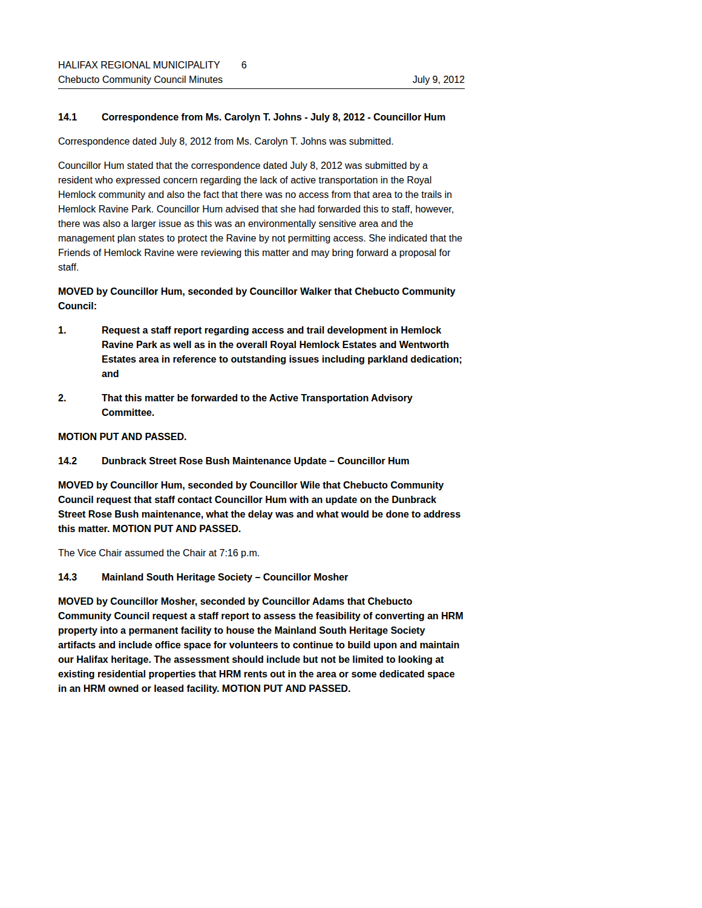HALIFAX REGIONAL MUNICIPALITY6
Chebucto Community Council Minutes
July 9, 2012
14.1 Correspondence from Ms. Carolyn T. Johns - July 8, 2012 - Councillor Hum
Correspondence dated July 8, 2012 from Ms. Carolyn T. Johns was submitted.
Councillor Hum stated that the correspondence dated July 8, 2012 was submitted by a resident who expressed concern regarding the lack of active transportation in the Royal Hemlock community and also the fact that there was no access from that area to the trails in Hemlock Ravine Park. Councillor Hum advised that she had forwarded this to staff, however, there was also a larger issue as this was an environmentally sensitive area and the management plan states to protect the Ravine by not permitting access. She indicated that the Friends of Hemlock Ravine were reviewing this matter and may bring forward a proposal for staff.
MOVED by Councillor Hum, seconded by Councillor Walker that Chebucto Community Council:
1. Request a staff report regarding access and trail development in Hemlock Ravine Park as well as in the overall Royal Hemlock Estates and Wentworth Estates area in reference to outstanding issues including parkland dedication; and
2. That this matter be forwarded to the Active Transportation Advisory Committee.
MOTION PUT AND PASSED.
14.2 Dunbrack Street Rose Bush Maintenance Update – Councillor Hum
MOVED by Councillor Hum, seconded by Councillor Wile that Chebucto Community Council request that staff contact Councillor Hum with an update on the Dunbrack Street Rose Bush maintenance, what the delay was and what would be done to address this matter. MOTION PUT AND PASSED.
The Vice Chair assumed the Chair at 7:16 p.m.
14.3 Mainland South Heritage Society – Councillor Mosher
MOVED by Councillor Mosher, seconded by Councillor Adams that Chebucto Community Council request a staff report to assess the feasibility of converting an HRM property into a permanent facility to house the Mainland South Heritage Society artifacts and include office space for volunteers to continue to build upon and maintain our Halifax heritage. The assessment should include but not be limited to looking at existing residential properties that HRM rents out in the area or some dedicated space in an HRM owned or leased facility. MOTION PUT AND PASSED.